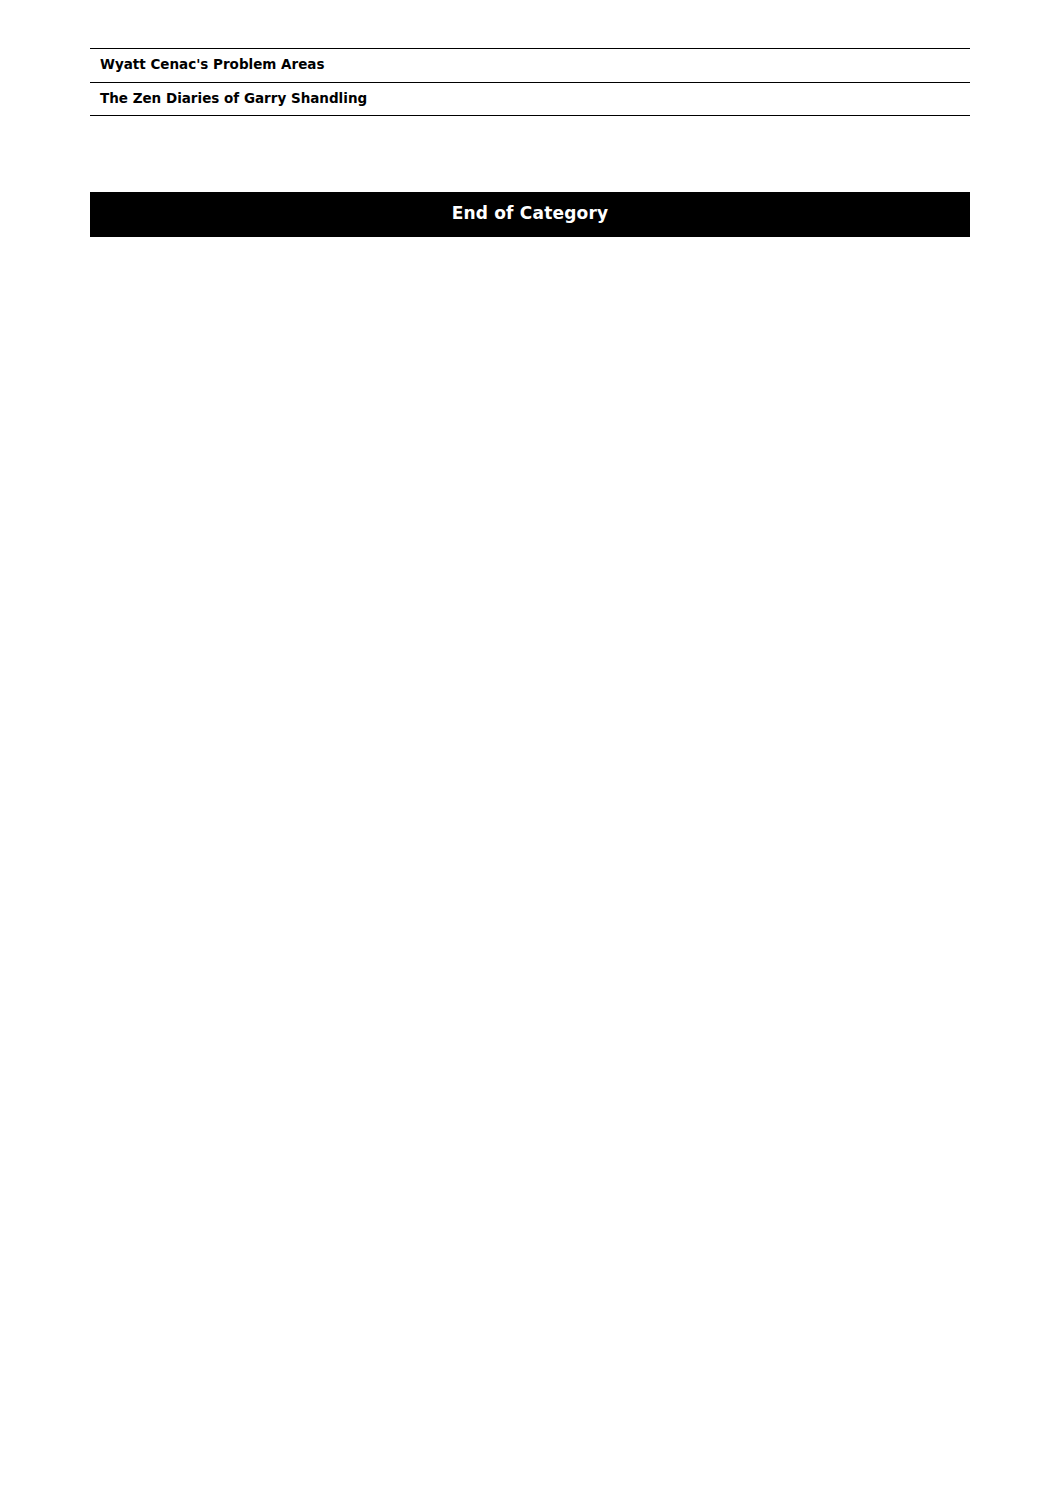Wyatt Cenac's Problem Areas
The Zen Diaries of Garry Shandling
End of Category